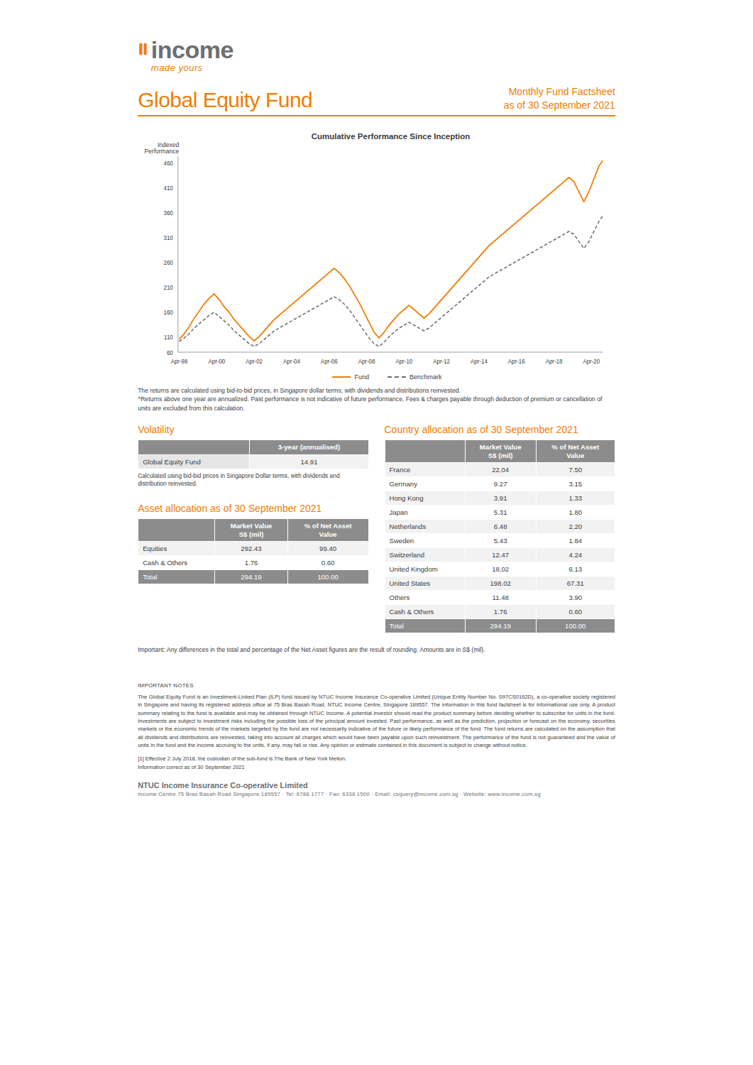ıı
income
made yours
Global Equity Fund
Monthly Fund Factsheet
as of 30 September 2021
Cumulative Performance Since Inception
Indexed
Performance
460 410 360 310 260 210 160 110 60 Apr-98 Apr-00 Apr-02 Apr-04 Apr-06 Apr-08 Apr-10 Apr-12 Apr-14 Apr-16 Apr-18 Apr-20
Fund Benchmark
The returns are calculated using bid-to-bid prices, in Singapore dollar terms, with dividends and distributions reinvested.
^Returns above one year are annualized. Past performance is not indicative of future performance. Fees & charges payable through deduction of premium or cancellation of units are excluded from this calculation.
Volatility
| | 3-year (annualised) |
| --- | --- |
| Global Equity Fund | 14.91 |
Calculated using bid-bid prices in Singapore Dollar terms, with dividends and distribution reinvested.
Asset allocation as of 30 September 2021
| | Market Value S$ (mil) | % of Net Asset Value |
| --- | --- | --- |
| Equities | 292.43 | 99.40 |
| Cash & Others | 1.76 | 0.60 |
| Total | 294.19 | 100.00 |
Country allocation as of 30 September 2021
| | Market Value S$ (mil) | % of Net Asset Value |
| --- | --- | --- |
| France | 22.04 | 7.50 |
| Germany | 9.27 | 3.15 |
| Hong Kong | 3.91 | 1.33 |
| Japan | 5.31 | 1.80 |
| Netherlands | 6.48 | 2.20 |
| Sweden | 5.43 | 1.84 |
| Switzerland | 12.47 | 4.24 |
| United Kingdom | 18.02 | 6.13 |
| United States | 198.02 | 67.31 |
| Others | 11.48 | 3.90 |
| Cash & Others | 1.76 | 0.60 |
| Total | 294.19 | 100.00 |
Important: Any differences in the total and percentage of the Net Asset figures are the result of rounding. Amounts are in S$ (mil).
IMPORTANT NOTES
The Global Equity Fund is an Investment-Linked Plan (ILP) fund issued by NTUC Income Insurance Co-operative Limited (Unique Entity Number No. S97CS0162D), a co-operative society registered in Singapore and having its registered address office at 75 Bras Basah Road, NTUC Income Centre, Singapore 189557. The information in this fund factsheet is for informational use only. A product summary relating to the fund is available and may be obtained through NTUC Income. A potential investor should read the product summary before deciding whether to subscribe for units in the fund. Investments are subject to investment risks including the possible loss of the principal amount invested. Past performance, as well as the prediction, projection or forecast on the economy, securities markets or the economic trends of the markets targeted by the fund are not necessarily indicative of the future or likely performance of the fund. The fund returns are calculated on the assumption that all dividends and distributions are reinvested, taking into account all charges which would have been payable upon such reinvestment. The performance of the fund is not guaranteed and the value of units in the fund and the income accruing to the units, if any, may fall or rise. Any opinion or estimate contained in this document is subject to change without notice.
[1] Effective 2 July 2018, the custodian of the sub-fund is The Bank of New York Mellon.
Information correct as of 30 September 2021
NTUC Income Insurance Co-operative Limited
Income Centre 75 Bras Basah Road Singapore 189557 · Tel: 6788 1777 · Fax: 6338 1500 · Email: csquery@income.com.sg · Website: www.income.com.sg